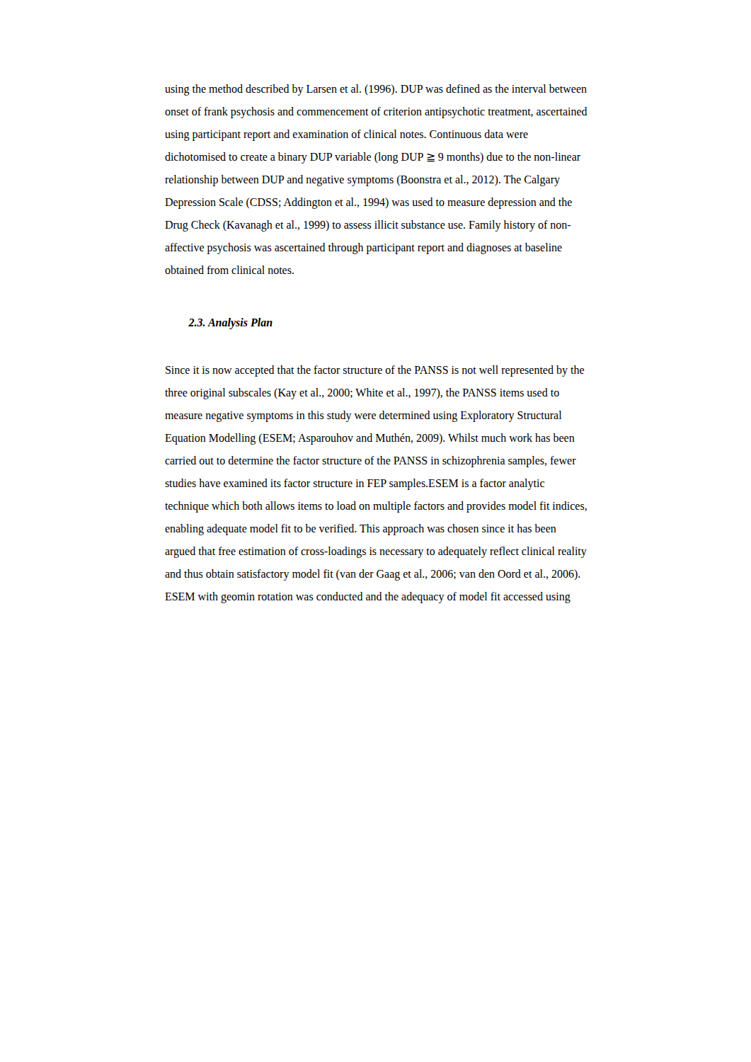using the method described by Larsen et al. (1996). DUP was defined as the interval between onset of frank psychosis and commencement of criterion antipsychotic treatment, ascertained using participant report and examination of clinical notes. Continuous data were dichotomised to create a binary DUP variable (long DUP ≧ 9 months) due to the non-linear relationship between DUP and negative symptoms (Boonstra et al., 2012). The Calgary Depression Scale (CDSS; Addington et al., 1994) was used to measure depression and the Drug Check (Kavanagh et al., 1999) to assess illicit substance use. Family history of non-affective psychosis was ascertained through participant report and diagnoses at baseline obtained from clinical notes.
2.3. Analysis Plan
Since it is now accepted that the factor structure of the PANSS is not well represented by the three original subscales (Kay et al., 2000; White et al., 1997), the PANSS items used to measure negative symptoms in this study were determined using Exploratory Structural Equation Modelling (ESEM; Asparouhov and Muthén, 2009). Whilst much work has been carried out to determine the factor structure of the PANSS in schizophrenia samples, fewer studies have examined its factor structure in FEP samples.ESEM is a factor analytic technique which both allows items to load on multiple factors and provides model fit indices, enabling adequate model fit to be verified. This approach was chosen since it has been argued that free estimation of cross-loadings is necessary to adequately reflect clinical reality and thus obtain satisfactory model fit (van der Gaag et al., 2006; van den Oord et al., 2006). ESEM with geomin rotation was conducted and the adequacy of model fit accessed using